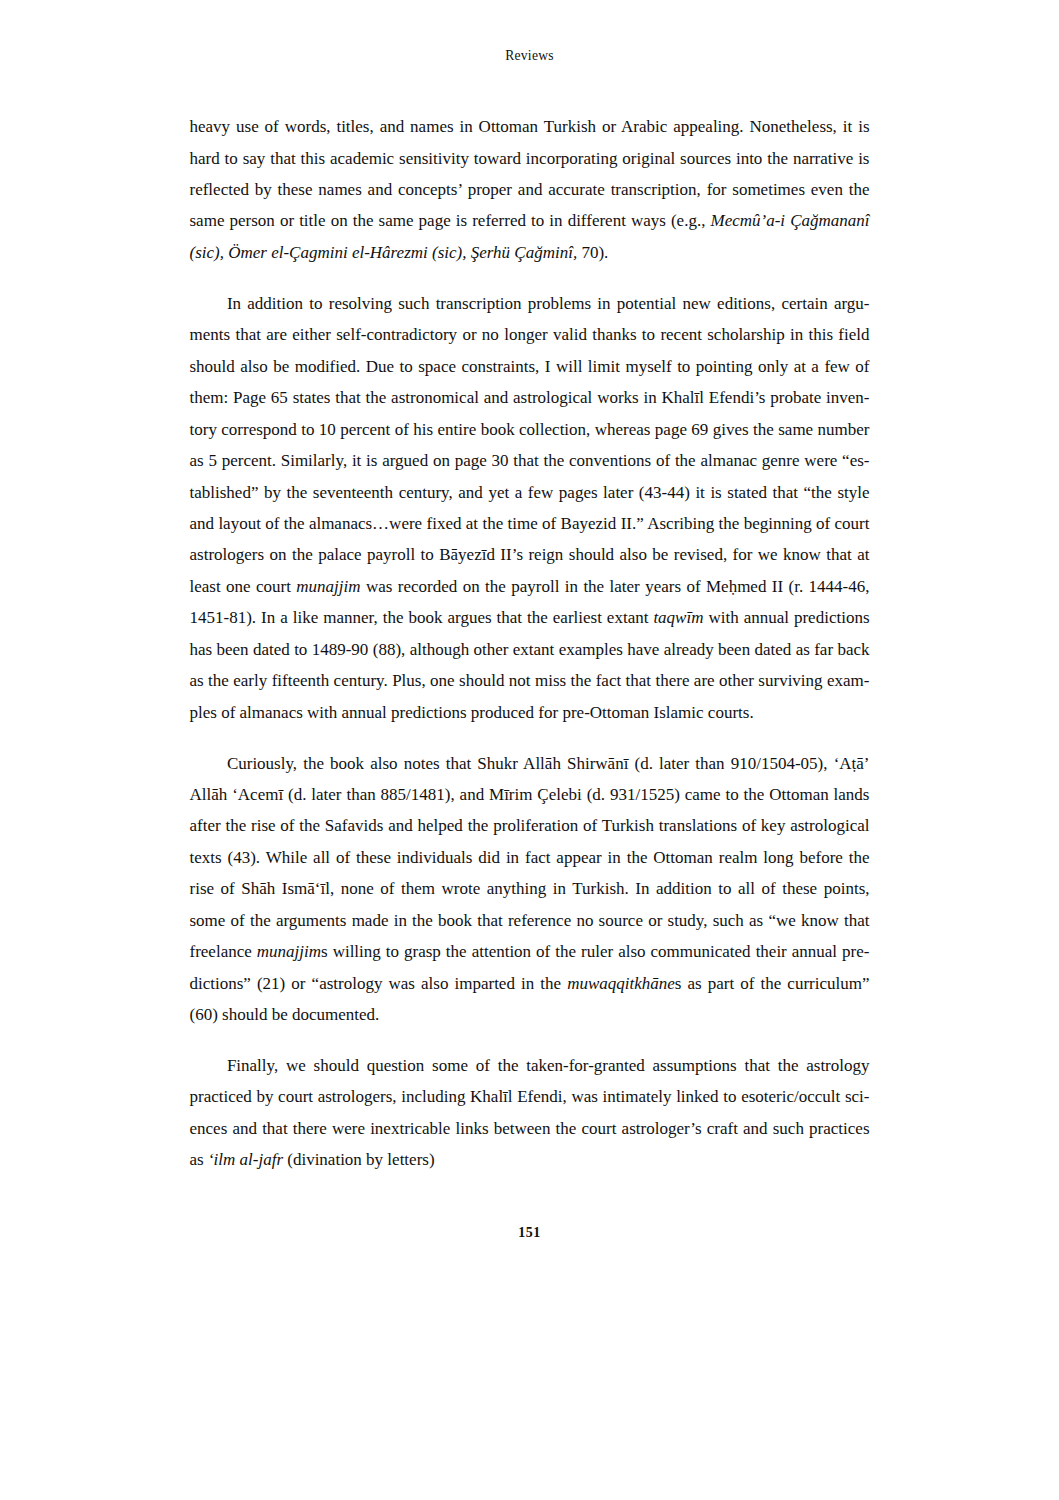Reviews
heavy use of words, titles, and names in Ottoman Turkish or Arabic appealing. Nonetheless, it is hard to say that this academic sensitivity toward incorporating original sources into the narrative is reflected by these names and concepts’ proper and accurate transcription, for sometimes even the same person or title on the same page is referred to in different ways (e.g., Mecmû’a-i Çağmananî (sic), Ömer el-Çagmini el-Hârezmi (sic), Şerhü Çağminî, 70).
In addition to resolving such transcription problems in potential new editions, certain arguments that are either self-contradictory or no longer valid thanks to recent scholarship in this field should also be modified. Due to space constraints, I will limit myself to pointing only at a few of them: Page 65 states that the astronomical and astrological works in Khalīl Efendi’s probate inventory correspond to 10 percent of his entire book collection, whereas page 69 gives the same number as 5 percent. Similarly, it is argued on page 30 that the conventions of the almanac genre were “established” by the seventeenth century, and yet a few pages later (43-44) it is stated that “the style and layout of the almanacs…were fixed at the time of Bayezid II.” Ascribing the beginning of court astrologers on the palace payroll to Bāyezīd II’s reign should also be revised, for we know that at least one court munajjim was recorded on the payroll in the later years of Meḥmed II (r. 1444-46, 1451-81). In a like manner, the book argues that the earliest extant taqwīm with annual predictions has been dated to 1489-90 (88), although other extant examples have already been dated as far back as the early fifteenth century. Plus, one should not miss the fact that there are other surviving examples of almanacs with annual predictions produced for pre-Ottoman Islamic courts.
Curiously, the book also notes that Shukr Allāh Shirwānī (d. later than 910/1504-05), ‘Aṭā’ Allāh ‘Acemī (d. later than 885/1481), and Mīrim Çelebi (d. 931/1525) came to the Ottoman lands after the rise of the Safavids and helped the proliferation of Turkish translations of key astrological texts (43). While all of these individuals did in fact appear in the Ottoman realm long before the rise of Shāh Ismā‘īl, none of them wrote anything in Turkish. In addition to all of these points, some of the arguments made in the book that reference no source or study, such as “we know that freelance munajjims willing to grasp the attention of the ruler also communicated their annual predictions” (21) or “astrology was also imparted in the muwaqqitkhānes as part of the curriculum” (60) should be documented.
Finally, we should question some of the taken-for-granted assumptions that the astrology practiced by court astrologers, including Khalīl Efendi, was intimately linked to esoteric/occult sciences and that there were inextricable links between the court astrologer’s craft and such practices as ‘ilm al-jafr (divination by letters)
151